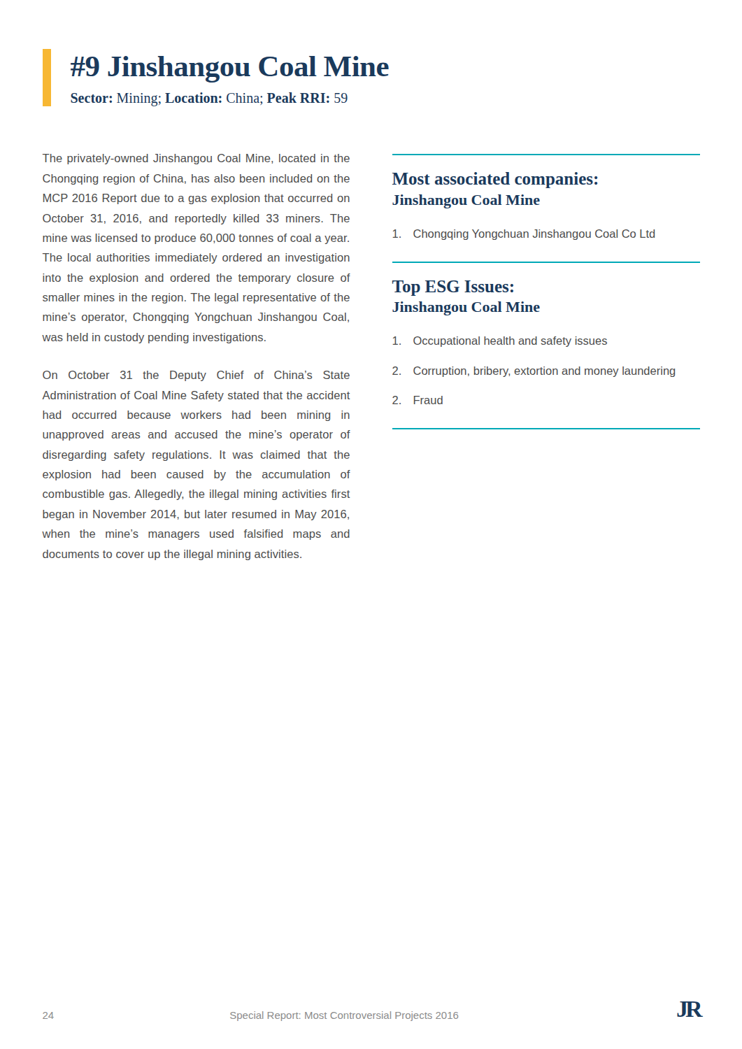#9 Jinshangou Coal Mine
Sector: Mining; Location: China; Peak RRI: 59
The privately-owned Jinshangou Coal Mine, located in the Chongqing region of China, has also been included on the MCP 2016 Report due to a gas explosion that occurred on October 31, 2016, and reportedly killed 33 miners. The mine was licensed to produce 60,000 tonnes of coal a year. The local authorities immediately ordered an investigation into the explosion and ordered the temporary closure of smaller mines in the region. The legal representative of the mine’s operator, Chongqing Yongchuan Jinshangou Coal, was held in custody pending investigations.
On October 31 the Deputy Chief of China’s State Administration of Coal Mine Safety stated that the accident had occurred because workers had been mining in unapproved areas and accused the mine’s operator of disregarding safety regulations. It was claimed that the explosion had been caused by the accumulation of combustible gas. Allegedly, the illegal mining activities first began in November 2014, but later resumed in May 2016, when the mine’s managers used falsified maps and documents to cover up the illegal mining activities.
Most associated companies:Jinshangou Coal Mine
Chongqing Yongchuan Jinshangou Coal Co Ltd
Top ESG Issues:Jinshangou Coal Mine
Occupational health and safety issues
Corruption, bribery, extortion and money laundering
Fraud
24
Special Report: Most Controversial Projects 2016
JR